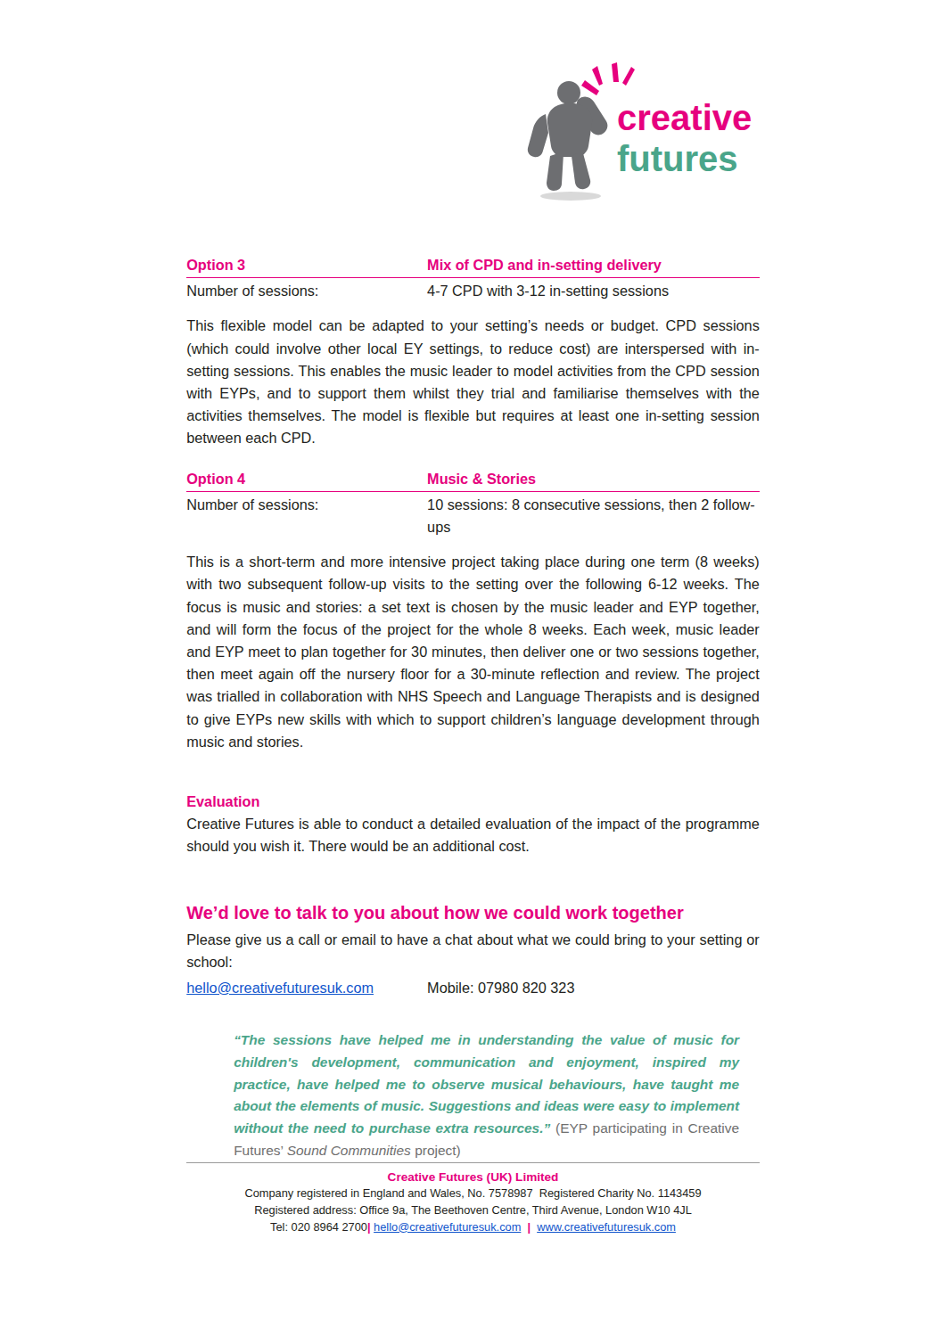creative futures
Option 3 Mix of CPD and in-setting delivery
Number of sessions: 4-7 CPD with 3-12 in-setting sessions
This flexible model can be adapted to your setting’s needs or budget. CPD sessions (which could involve other local EY settings, to reduce cost) are interspersed with in-setting sessions. This enables the music leader to model activities from the CPD session with EYPs, and to support them whilst they trial and familiarise themselves with the activities themselves. The model is flexible but requires at least one in-setting session between each CPD.
Option 4 Music & Stories
Number of sessions: 10 sessions: 8 consecutive sessions, then 2 follow-ups
This is a short-term and more intensive project taking place during one term (8 weeks) with two subsequent follow-up visits to the setting over the following 6-12 weeks. The focus is music and stories: a set text is chosen by the music leader and EYP together, and will form the focus of the project for the whole 8 weeks. Each week, music leader and EYP meet to plan together for 30 minutes, then deliver one or two sessions together, then meet again off the nursery floor for a 30-minute reflection and review. The project was trialled in collaboration with NHS Speech and Language Therapists and is designed to give EYPs new skills with which to support children’s language development through music and stories.
Evaluation
Creative Futures is able to conduct a detailed evaluation of the impact of the programme should you wish it. There would be an additional cost.
We’d love to talk to you about how we could work together
Please give us a call or email to have a chat about what we could bring to your setting or school:
hello@creativefuturesuk.com Mobile: 07980 820 323
“The sessions have helped me in understanding the value of music for children's development, communication and enjoyment, inspired my practice, have helped me to observe musical behaviours, have taught me about the elements of music. Suggestions and ideas were easy to implement without the need to purchase extra resources.” (EYP participating in Creative Futures’ Sound Communities project)
Creative Futures (UK) Limited
Company registered in England and Wales, No. 7578987 Registered Charity No. 1143459
Registered address: Office 9a, The Beethoven Centre, Third Avenue, London W10 4JL
Tel: 020 8964 2700| hello@creativefuturesuk.com | www.creativefuturesuk.com